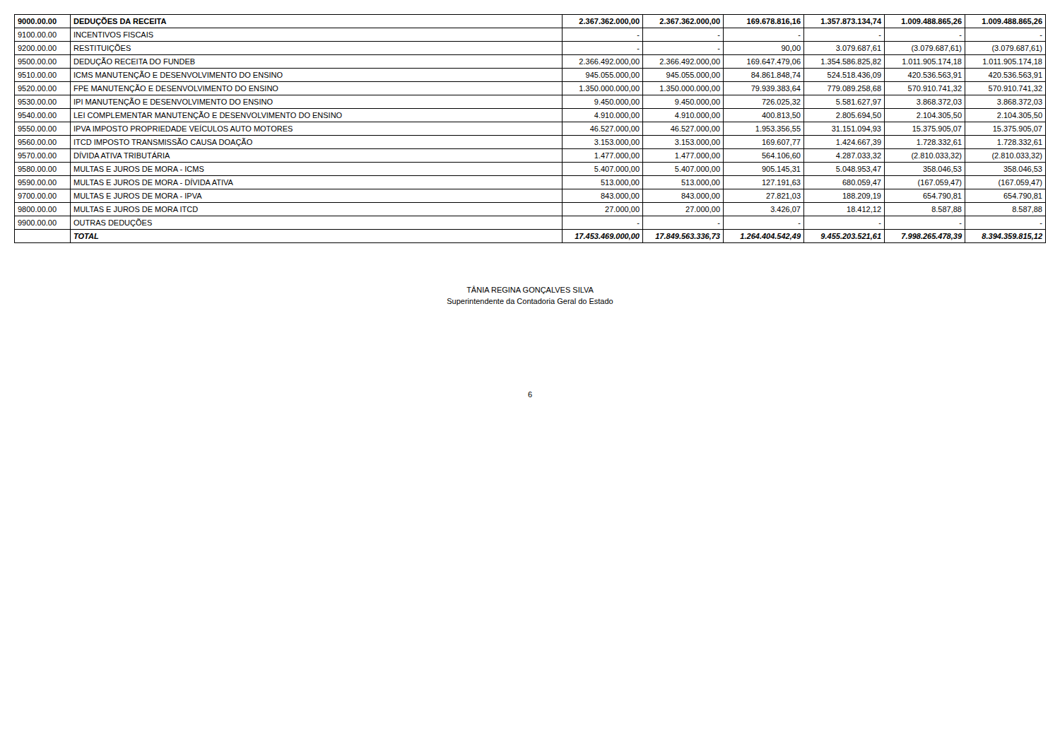| 9000.00.00 | DEDUÇÕES DA RECEITA | 2.367.362.000,00 | 2.367.362.000,00 | 169.678.816,16 | 1.357.873.134,74 | 1.009.488.865,26 | 1.009.488.865,26 |
| 9100.00.00 | INCENTIVOS FISCAIS | - | - | - | - | - | - |
| 9200.00.00 | RESTITUIÇÕES | - | - | 90,00 | 3.079.687,61 | (3.079.687,61) | (3.079.687,61) |
| 9500.00.00 | DEDUÇÃO RECEITA DO FUNDEB | 2.366.492.000,00 | 2.366.492.000,00 | 169.647.479,06 | 1.354.586.825,82 | 1.011.905.174,18 | 1.011.905.174,18 |
| 9510.00.00 | ICMS MANUTENÇÃO E DESENVOLVIMENTO DO ENSINO | 945.055.000,00 | 945.055.000,00 | 84.861.848,74 | 524.518.436,09 | 420.536.563,91 | 420.536.563,91 |
| 9520.00.00 | FPE MANUTENÇÃO E DESENVOLVIMENTO DO ENSINO | 1.350.000.000,00 | 1.350.000.000,00 | 79.939.383,64 | 779.089.258,68 | 570.910.741,32 | 570.910.741,32 |
| 9530.00.00 | IPI MANUTENÇÃO E DESENVOLVIMENTO DO ENSINO | 9.450.000,00 | 9.450.000,00 | 726.025,32 | 5.581.627,97 | 3.868.372,03 | 3.868.372,03 |
| 9540.00.00 | LEI COMPLEMENTAR MANUTENÇÃO E DESENVOLVIMENTO DO ENSINO | 4.910.000,00 | 4.910.000,00 | 400.813,50 | 2.805.694,50 | 2.104.305,50 | 2.104.305,50 |
| 9550.00.00 | IPVA IMPOSTO PROPRIEDADE VEÍCULOS AUTO MOTORES | 46.527.000,00 | 46.527.000,00 | 1.953.356,55 | 31.151.094,93 | 15.375.905,07 | 15.375.905,07 |
| 9560.00.00 | ITCD IMPOSTO TRANSMISSÃO CAUSA DOAÇÃO | 3.153.000,00 | 3.153.000,00 | 169.607,77 | 1.424.667,39 | 1.728.332,61 | 1.728.332,61 |
| 9570.00.00 | DÍVIDA ATIVA TRIBUTÁRIA | 1.477.000,00 | 1.477.000,00 | 564.106,60 | 4.287.033,32 | (2.810.033,32) | (2.810.033,32) |
| 9580.00.00 | MULTAS E JUROS DE MORA - ICMS | 5.407.000,00 | 5.407.000,00 | 905.145,31 | 5.048.953,47 | 358.046,53 | 358.046,53 |
| 9590.00.00 | MULTAS E JUROS DE MORA - DÍVIDA ATIVA | 513.000,00 | 513.000,00 | 127.191,63 | 680.059,47 | (167.059,47) | (167.059,47) |
| 9700.00.00 | MULTAS E JUROS DE MORA - IPVA | 843.000,00 | 843.000,00 | 27.821,03 | 188.209,19 | 654.790,81 | 654.790,81 |
| 9800.00.00 | MULTAS E JUROS DE MORA ITCD | 27.000,00 | 27.000,00 | 3.426,07 | 18.412,12 | 8.587,88 | 8.587,88 |
| 9900.00.00 | OUTRAS DEDUÇÕES | - | - | - | - | - | - |
| | TOTAL | 17.453.469.000,00 | 17.849.563.336,73 | 1.264.404.542,49 | 9.455.203.521,61 | 7.998.265.478,39 | 8.394.359.815,12 |
TÂNIA REGINA GONÇALVES SILVA
Superintendente da Contadoria Geral do Estado
6